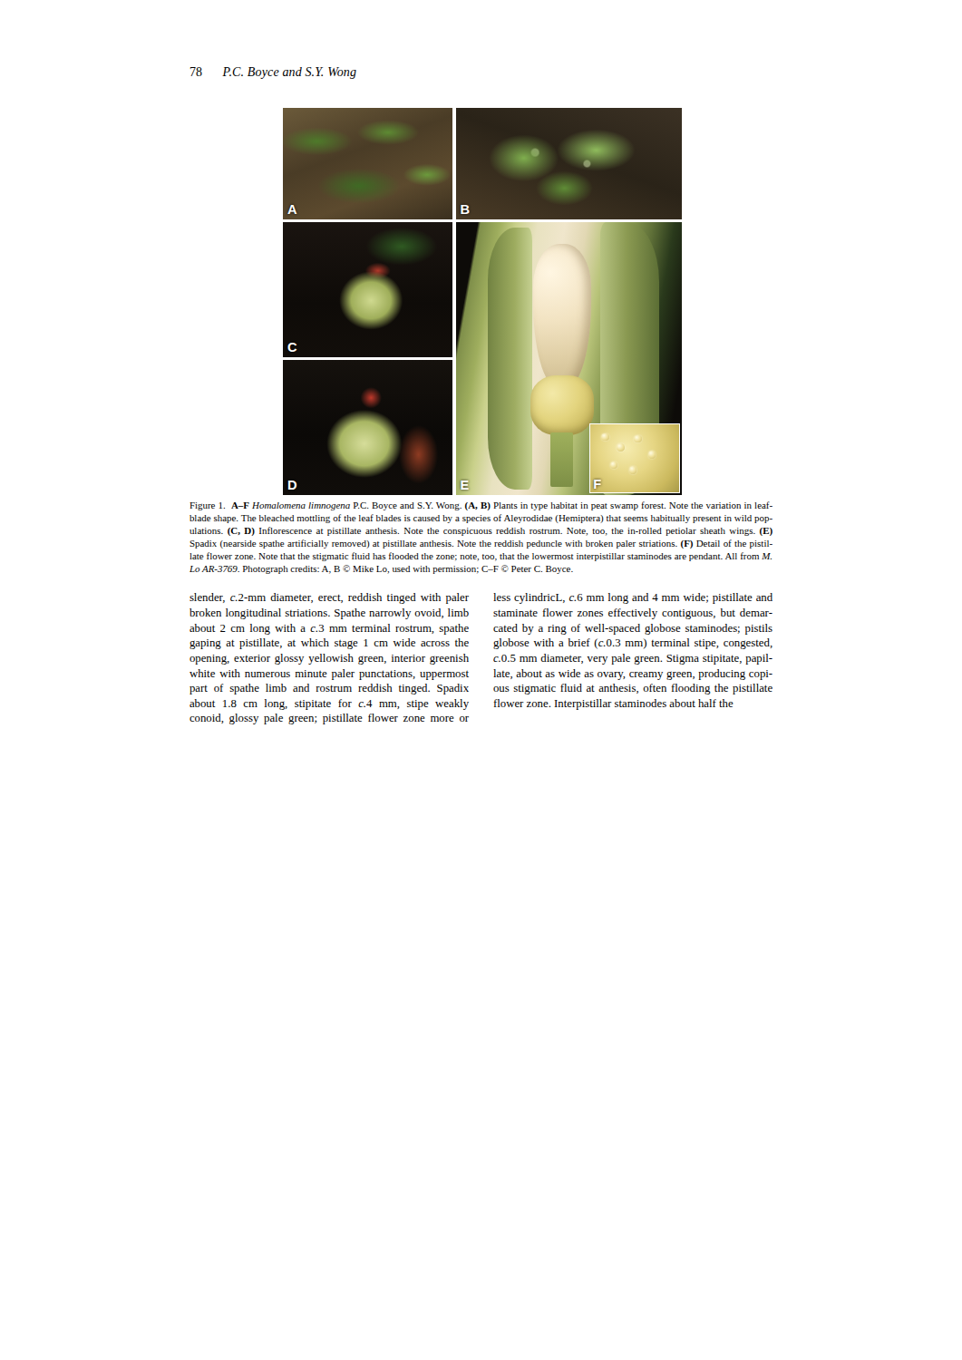78 P.C. Boyce and S.Y. Wong
A
B
C
F
E
D
Figure 1. A–F Homalomena limnogena P.C. Boyce and S.Y. Wong. (A, B) Plants in type habitat in peat swamp forest. Note the variation in leaf-blade shape. The bleached mottling of the leaf blades is caused by a species of Aleyrodidae (Hemiptera) that seems habitually present in wild populations. (C, D) Inflorescence at pistillate anthesis. Note the conspicuous reddish rostrum. Note, too, the in-rolled petiolar sheath wings. (E) Spadix (nearside spathe artificially removed) at pistillate anthesis. Note the reddish peduncle with broken paler striations. (F) Detail of the pistillate flower zone. Note that the stigmatic fluid has flooded the zone; note, too, that the lowermost interpistillar staminodes are pendant. All from M. Lo AR-3769. Photograph credits: A, B © Mike Lo, used with permission; C–F © Peter C. Boyce.
slender, c. 2-mm diameter, erect, reddish tinged with paler broken longitudinal striations. Spathe narrowly ovoid, limb about 2 cm long with a c. 3 mm terminal rostrum, spathe gaping at pistillate, at which stage 1 cm wide across the opening, exterior glossy yellowish green, interior greenish white with numerous minute paler punctations, uppermost part of spathe limb and rostrum reddish tinged. Spadix about 1.8 cm long, stipitate for c. 4 mm, stipe weakly conoid, glossy pale green; pistillate flower zone more or less cylindricL, c. 6 mm long and 4 mm wide; pistillate and staminate flower zones effectively contiguous, but demarcated by a ring of well-spaced globose staminodes; pistils globose with a brief (c. 0.3 mm) terminal stipe, congested, c. 0.5 mm diameter, very pale green. Stigma stipitate, papillate, about as wide as ovary, creamy green, producing copious stigmatic fluid at anthesis, often flooding the pistillate flower zone. Interpistillar staminodes about half the